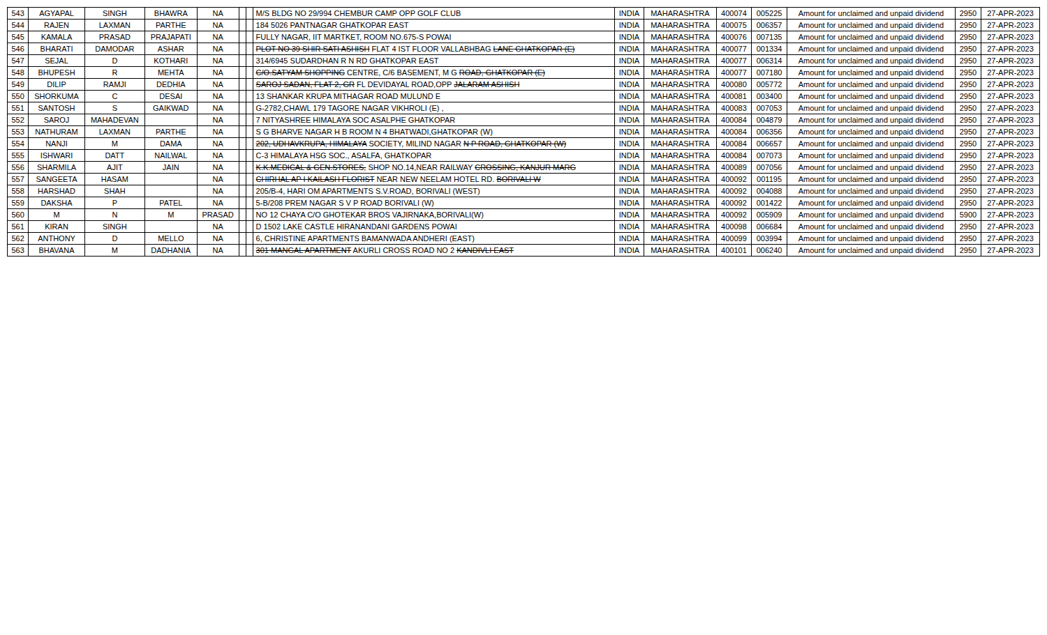| 543 | AGYAPAL | SINGH | BHAWRA | NA | | | M/S BLDG NO 29/994 CHEMBUR CAMP OPP GOLF CLUB | INDIA | MAHARASHTRA | 400074 | 005225 | Amount for unclaimed and unpaid dividend | 2950 | 27-APR-2023 |
| 544 | RAJEN | LAXMAN | PARTHE | NA | | | 184 5026 PANTNAGAR GHATKOPAR EAST | INDIA | MAHARASHTRA | 400075 | 006357 | Amount for unclaimed and unpaid dividend | 2950 | 27-APR-2023 |
| 545 | KAMALA | PRASAD | PRAJAPATI | NA | | | FULLY NAGAR, IIT MARTKET, ROOM NO.675-S POWAI | INDIA | MAHARASHTRA | 400076 | 007135 | Amount for unclaimed and unpaid dividend | 2950 | 27-APR-2023 |
| 546 | BHARATI | DAMODAR | ASHAR | NA | | | PLOT NO 39 SHIR SATI ASHISH FLAT 4 IST FLOOR VALLABHBAG LANE GHATKOPAR (E) | INDIA | MAHARASHTRA | 400077 | 001334 | Amount for unclaimed and unpaid dividend | 2950 | 27-APR-2023 |
| 547 | SEJAL | D | KOTHARI | NA | | | 314/6945 SUDARDHAN R N RD GHATKOPAR EAST | INDIA | MAHARASHTRA | 400077 | 006314 | Amount for unclaimed and unpaid dividend | 2950 | 27-APR-2023 |
| 548 | BHUPESH | R | MEHTA | NA | | | C/O.SATYAM SHOPPING CENTRE, C/6 BASEMENT, M G ROAD, GHATKOPAR (E) | INDIA | MAHARASHTRA | 400077 | 007180 | Amount for unclaimed and unpaid dividend | 2950 | 27-APR-2023 |
| 549 | DILIP | RAMJI | DEDHIA | NA | | | SAROJ SADAN, FLAT 2, GR FL DEVIDAYAL ROAD,OPP JALARAM ASHISH | INDIA | MAHARASHTRA | 400080 | 005772 | Amount for unclaimed and unpaid dividend | 2950 | 27-APR-2023 |
| 550 | SHORKUMA | C | DESAI | NA | | | 13 SHANKAR KRUPA MITHAGAR ROAD MULUND E | INDIA | MAHARASHTRA | 400081 | 003400 | Amount for unclaimed and unpaid dividend | 2950 | 27-APR-2023 |
| 551 | SANTOSH | S | GAIKWAD | NA | | | G-2782,CHAWL 179 TAGORE NAGAR VIKHROLI (E) , | INDIA | MAHARASHTRA | 400083 | 007053 | Amount for unclaimed and unpaid dividend | 2950 | 27-APR-2023 |
| 552 | SAROJ | MAHADEVAN | | NA | | | 7 NITYASHREE HIMALAYA SOC ASALPHE GHATKOPAR | INDIA | MAHARASHTRA | 400084 | 004879 | Amount for unclaimed and unpaid dividend | 2950 | 27-APR-2023 |
| 553 | NATHURAM | LAXMAN | PARTHE | NA | | | S G BHARVE NAGAR H B ROOM N 4 BHATWADI,GHATKOPAR (W) | INDIA | MAHARASHTRA | 400084 | 006356 | Amount for unclaimed and unpaid dividend | 2950 | 27-APR-2023 |
| 554 | NANJI | M | DAMA | NA | | | 202, UDHAVKRUPA, HIMALAYA SOCIETY, MILIND NAGAR N P ROAD, GHATKOPAR (W) | INDIA | MAHARASHTRA | 400084 | 006657 | Amount for unclaimed and unpaid dividend | 2950 | 27-APR-2023 |
| 555 | ISHWARI | DATT | NAILWAL | NA | | | C-3 HIMALAYA HSG SOC., ASALFA, GHATKOPAR | INDIA | MAHARASHTRA | 400084 | 007073 | Amount for unclaimed and unpaid dividend | 2950 | 27-APR-2023 |
| 556 | SHARMILA | AJIT | JAIN | NA | | | K.K.MEDICAL & GEN.STORES, SHOP NO.14,NEAR RAILWAY CROSSING, KANJUR MARG | INDIA | MAHARASHTRA | 400089 | 007056 | Amount for unclaimed and unpaid dividend | 2950 | 27-APR-2023 |
| 557 | SANGEETA | HASAM | | NA | | | CHIRHAL AP I KAILASH FLORIST NEAR NEW NEELAM HOTEL RD. BORIVALI W | INDIA | MAHARASHTRA | 400092 | 001195 | Amount for unclaimed and unpaid dividend | 2950 | 27-APR-2023 |
| 558 | HARSHAD | SHAH | | NA | | | 205/B-4, HARI OM APARTMENTS S.V.ROAD, BORIVALI (WEST) | INDIA | MAHARASHTRA | 400092 | 004088 | Amount for unclaimed and unpaid dividend | 2950 | 27-APR-2023 |
| 559 | DAKSHA | P | PATEL | NA | | | 5-B/208 PREM NAGAR S V P ROAD BORIVALI (W) | INDIA | MAHARASHTRA | 400092 | 001422 | Amount for unclaimed and unpaid dividend | 2950 | 27-APR-2023 |
| 560 | M | N | M | PRASAD | | | NO 12 CHAYA C/O GHOTEKAR BROS VAJIRNAKA,BORIVALI(W) | INDIA | MAHARASHTRA | 400092 | 005909 | Amount for unclaimed and unpaid dividend | 5900 | 27-APR-2023 |
| 561 | KIRAN | SINGH | | NA | | | D 1502 LAKE CASTLE HIRANANDANI GARDENS POWAI | INDIA | MAHARASHTRA | 400098 | 006684 | Amount for unclaimed and unpaid dividend | 2950 | 27-APR-2023 |
| 562 | ANTHONY | D | MELLO | NA | | | 6, CHRISTINE APARTMENTS BAMANWADA ANDHERI (EAST) | INDIA | MAHARASHTRA | 400099 | 003994 | Amount for unclaimed and unpaid dividend | 2950 | 27-APR-2023 |
| 563 | BHAVANA | M | DADHANIA | NA | | | 301 MANGAL APARTMENT AKURLI CROSS ROAD NO 2 KANDIVLI EAST | INDIA | MAHARASHTRA | 400101 | 006240 | Amount for unclaimed and unpaid dividend | 2950 | 27-APR-2023 |